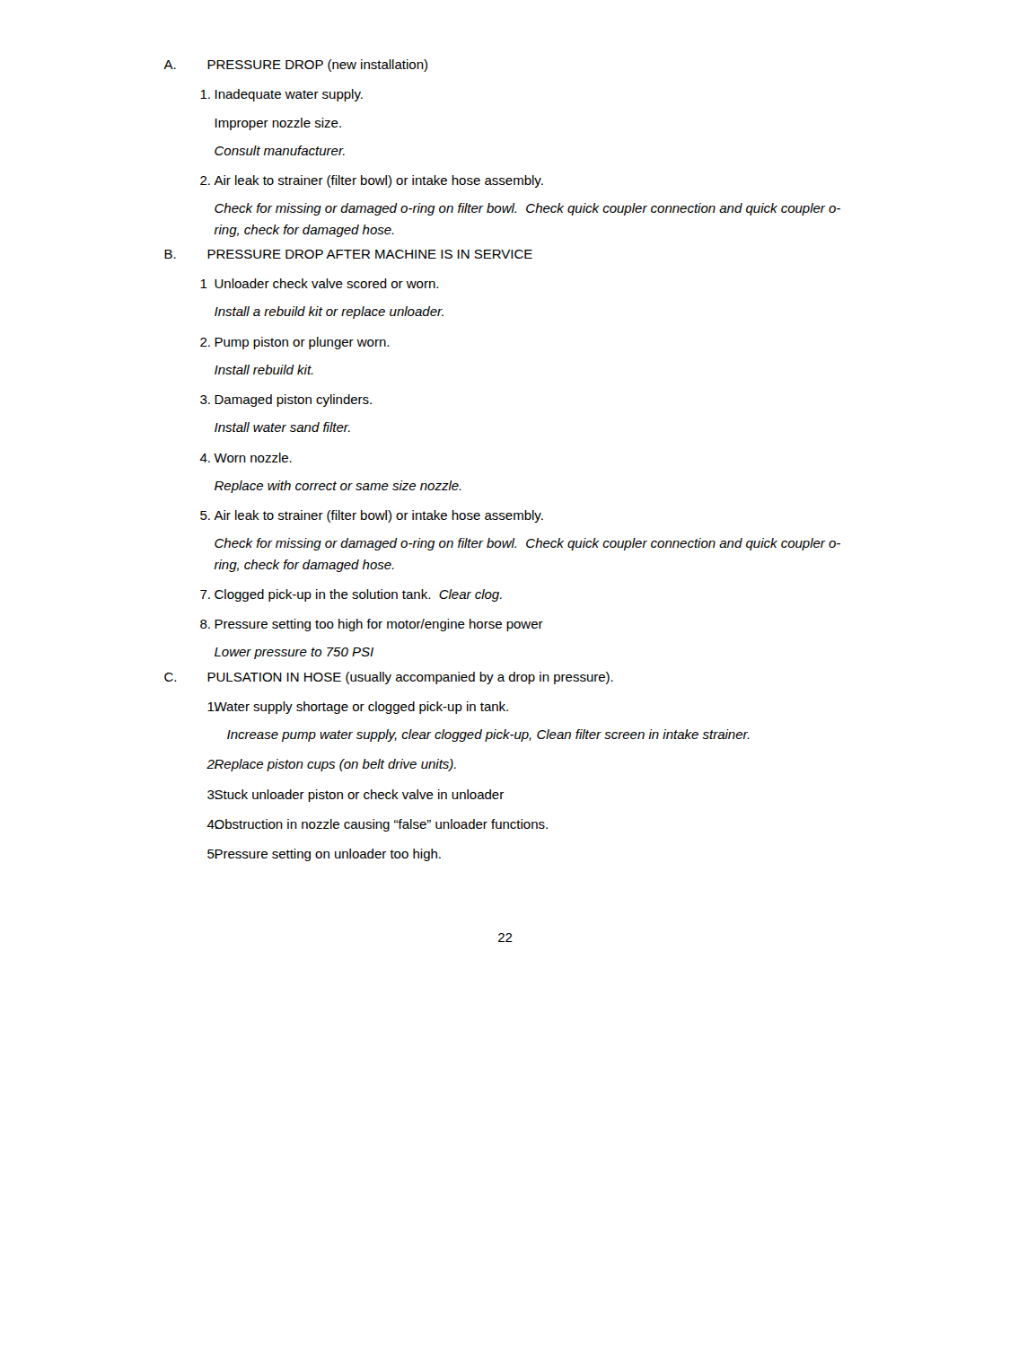A.
PRESSURE DROP (new installation)
1.
Inadequate water supply.
Improper nozzle size.
Consult manufacturer.
2.
Air leak to strainer (filter bowl) or intake hose assembly.
Check for missing or damaged o-ring on filter bowl. Check quick coupler connection and quick coupler o-ring, check for damaged hose.
B.
PRESSURE DROP AFTER MACHINE IS IN SERVICE
1
Unloader check valve scored or worn.
Install a rebuild kit or replace unloader.
2.
Pump piston or plunger worn.
Install rebuild kit.
3.
Damaged piston cylinders.
Install water sand filter.
4.
Worn nozzle.
Replace with correct or same size nozzle.
5.
Air leak to strainer (filter bowl) or intake hose assembly.
Check for missing or damaged o-ring on filter bowl. Check quick coupler connection and quick coupler o-ring, check for damaged hose.
7.
Clogged pick-up in the solution tank. Clear clog.
8.
Pressure setting too high for motor/engine horse power
Lower pressure to 750 PSI
C.
PULSATION IN HOSE (usually accompanied by a drop in pressure).
1.
Water supply shortage or clogged pick-up in tank.
Increase pump water supply, clear clogged pick-up, Clean filter screen in intake strainer.
2.
Replace piston cups (on belt drive units).
3.
Stuck unloader piston or check valve in unloader
4.
Obstruction in nozzle causing “false” unloader functions.
5.
Pressure setting on unloader too high.
22